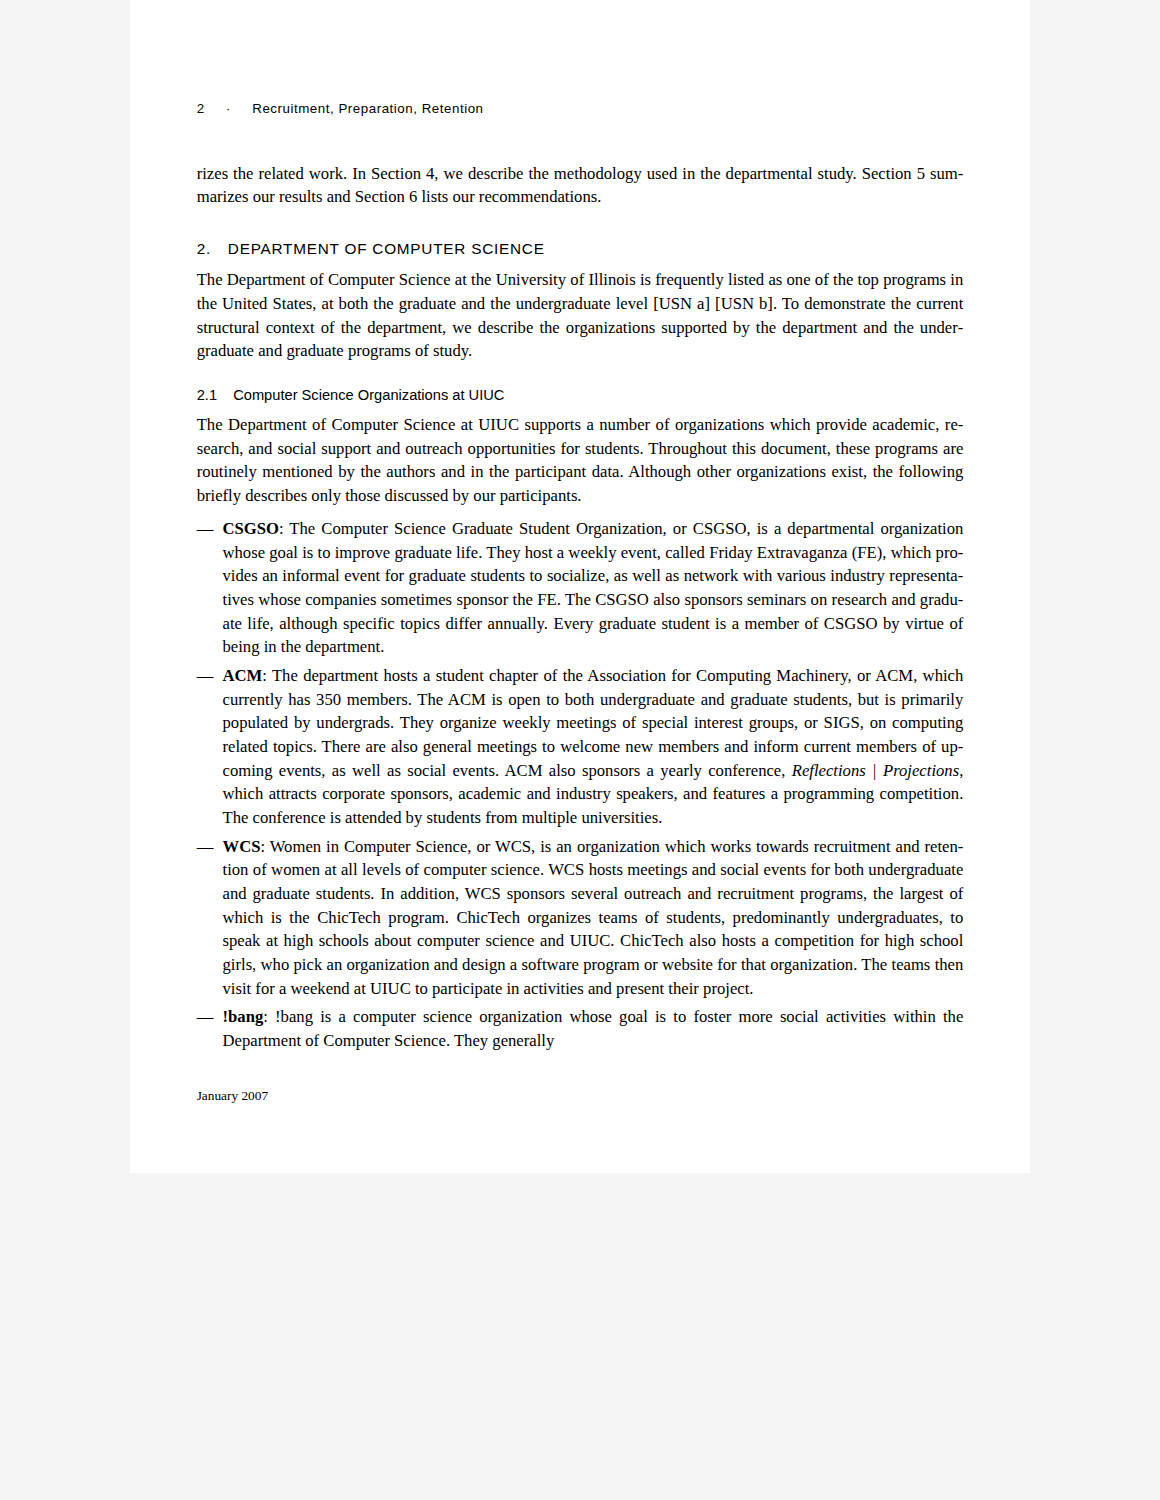2·Recruitment, Preparation, Retention
rizes the related work. In Section 4, we describe the methodology used in the departmental study. Section 5 summarizes our results and Section 6 lists our recommendations.
2. DEPARTMENT OF COMPUTER SCIENCE
The Department of Computer Science at the University of Illinois is frequently listed as one of the top programs in the United States, at both the graduate and the undergraduate level [USN a] [USN b]. To demonstrate the current structural context of the department, we describe the organizations supported by the department and the undergraduate and graduate programs of study.
2.1 Computer Science Organizations at UIUC
The Department of Computer Science at UIUC supports a number of organizations which provide academic, research, and social support and outreach opportunities for students. Throughout this document, these programs are routinely mentioned by the authors and in the participant data. Although other organizations exist, the following briefly describes only those discussed by our participants.
CSGSO: The Computer Science Graduate Student Organization, or CSGSO, is a departmental organization whose goal is to improve graduate life. They host a weekly event, called Friday Extravaganza (FE), which provides an informal event for graduate students to socialize, as well as network with various industry representatives whose companies sometimes sponsor the FE. The CSGSO also sponsors seminars on research and graduate life, although specific topics differ annually. Every graduate student is a member of CSGSO by virtue of being in the department.
ACM: The department hosts a student chapter of the Association for Computing Machinery, or ACM, which currently has 350 members. The ACM is open to both undergraduate and graduate students, but is primarily populated by undergrads. They organize weekly meetings of special interest groups, or SIGS, on computing related topics. There are also general meetings to welcome new members and inform current members of upcoming events, as well as social events. ACM also sponsors a yearly conference, Reflections | Projections, which attracts corporate sponsors, academic and industry speakers, and features a programming competition. The conference is attended by students from multiple universities.
WCS: Women in Computer Science, or WCS, is an organization which works towards recruitment and retention of women at all levels of computer science. WCS hosts meetings and social events for both undergraduate and graduate students. In addition, WCS sponsors several outreach and recruitment programs, the largest of which is the ChicTech program. ChicTech organizes teams of students, predominantly undergraduates, to speak at high schools about computer science and UIUC. ChicTech also hosts a competition for high school girls, who pick an organization and design a software program or website for that organization. The teams then visit for a weekend at UIUC to participate in activities and present their project.
!bang: !bang is a computer science organization whose goal is to foster more social activities within the Department of Computer Science. They generally
January 2007